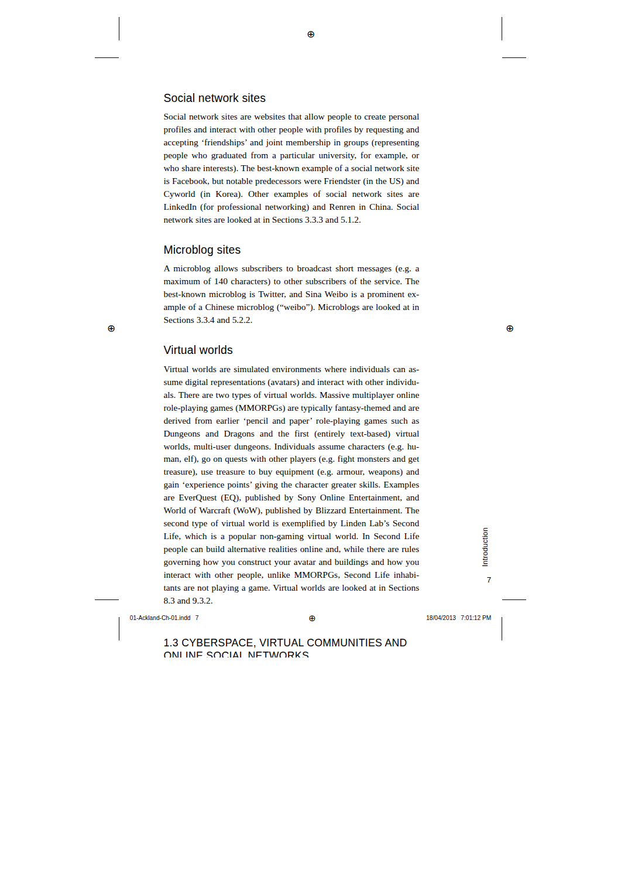⊕ ⊕ ⊕
Social network sites
Social network sites are websites that allow people to create personal profiles and interact with other people with profiles by requesting and accepting ‘friendships’ and joint membership in groups (representing people who graduated from a particular university, for example, or who share interests). The best-known example of a social network site is Facebook, but notable predecessors were Friendster (in the US) and Cyworld (in Korea). Other examples of social network sites are LinkedIn (for professional networking) and Renren in China. Social network sites are looked at in Sections 3.3.3 and 5.1.2.
Microblog sites
A microblog allows subscribers to broadcast short messages (e.g. a maximum of 140 characters) to other subscribers of the service. The best-known microblog is Twitter, and Sina Weibo is a prominent example of a Chinese microblog (“weibo”). Microblogs are looked at in Sections 3.3.4 and 5.2.2.
Virtual worlds
Virtual worlds are simulated environments where individuals can assume digital representations (avatars) and interact with other individuals. There are two types of virtual worlds. Massive multiplayer online role-playing games (MMORPGs) are typically fantasy-themed and are derived from earlier ‘pencil and paper’ role-playing games such as Dungeons and Dragons and the first (entirely text-based) virtual worlds, multi-user dungeons. Individuals assume characters (e.g. human, elf), go on quests with other players (e.g. fight monsters and get treasure), use treasure to buy equipment (e.g. armour, weapons) and gain ‘experience points’ giving the character greater skills. Examples are EverQuest (EQ), published by Sony Online Entertainment, and World of Warcraft (WoW), published by Blizzard Entertainment. The second type of virtual world is exemplified by Linden Lab’s Second Life, which is a popular non-gaming virtual world. In Second Life people can build alternative realities online and, while there are rules governing how you construct your avatar and buildings and how you interact with other people, unlike MMORPGs, Second Life inhabitants are not playing a game. Virtual worlds are looked at in Sections 8.3 and 9.3.2.
1.3 Cyberspace, virtual communities and online social networks
This book aims to show how empirical social science can provide insights into the impact of the web on society, and how web data can be used to answer long-standing social science research questions. But the Internet is just infrastructure, and the protocols and services that underpin the web are just tools.
Introduction
7
01-Ackland-Ch-01.indd 7 ⊕ 18/04/2013 7:01:12 PM